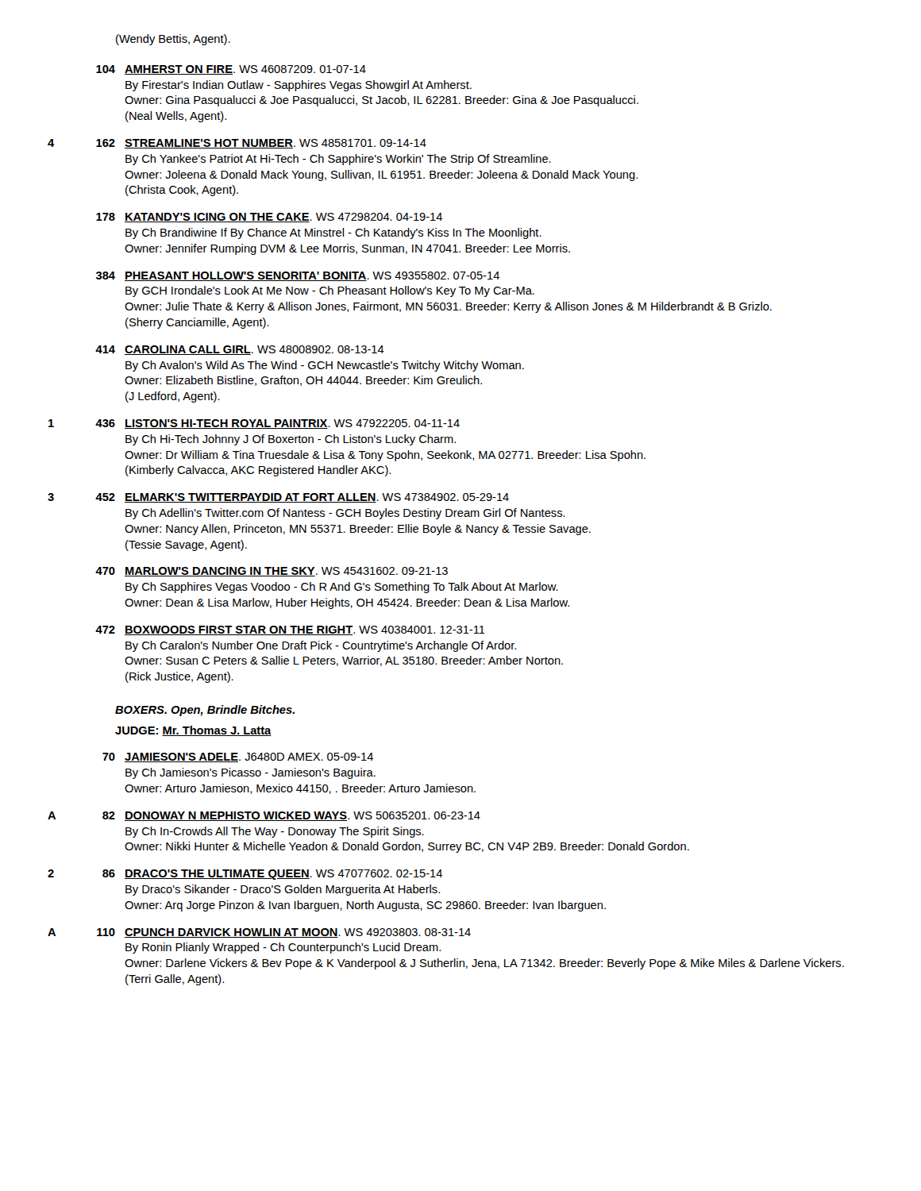(Wendy Bettis, Agent).
104
AMHERST ON FIRE. WS 46087209. 01-07-14
By Firestar's Indian Outlaw - Sapphires Vegas Showgirl At Amherst.
Owner: Gina Pasqualucci & Joe Pasqualucci, St Jacob, IL 62281. Breeder: Gina & Joe Pasqualucci.
(Neal Wells, Agent).
4
162
STREAMLINE'S HOT NUMBER. WS 48581701. 09-14-14
By Ch Yankee's Patriot At Hi-Tech - Ch Sapphire's Workin' The Strip Of Streamline.
Owner: Joleena & Donald Mack Young, Sullivan, IL 61951. Breeder: Joleena & Donald Mack Young.
(Christa Cook, Agent).
178
KATANDY'S ICING ON THE CAKE. WS 47298204. 04-19-14
By Ch Brandiwine If By Chance At Minstrel - Ch Katandy's Kiss In The Moonlight.
Owner: Jennifer Rumping DVM & Lee Morris, Sunman, IN 47041. Breeder: Lee Morris.
384
PHEASANT HOLLOW'S SENORITA' BONITA. WS 49355802. 07-05-14
By GCH Irondale's Look At Me Now - Ch Pheasant Hollow's Key To My Car-Ma.
Owner: Julie Thate & Kerry & Allison Jones, Fairmont, MN 56031. Breeder: Kerry & Allison Jones & M Hilderbrandt & B Grizlo.
(Sherry Canciamille, Agent).
414
CAROLINA CALL GIRL. WS 48008902. 08-13-14
By Ch Avalon's Wild As The Wind - GCH Newcastle's Twitchy Witchy Woman.
Owner: Elizabeth Bistline, Grafton, OH 44044. Breeder: Kim Greulich.
(J Ledford, Agent).
1
436
LISTON'S HI-TECH ROYAL PAINTRIX. WS 47922205. 04-11-14
By Ch Hi-Tech Johnny J Of Boxerton - Ch Liston's Lucky Charm.
Owner: Dr William & Tina Truesdale & Lisa & Tony Spohn, Seekonk, MA 02771. Breeder: Lisa Spohn.
(Kimberly Calvacca, AKC Registered Handler AKC).
3
452
ELMARK'S TWITTERPAYDID AT FORT ALLEN. WS 47384902. 05-29-14
By Ch Adellin's Twitter.com Of Nantess - GCH Boyles Destiny Dream Girl Of Nantess.
Owner: Nancy Allen, Princeton, MN 55371. Breeder: Ellie Boyle & Nancy & Tessie Savage.
(Tessie Savage, Agent).
470
MARLOW'S DANCING IN THE SKY. WS 45431602. 09-21-13
By Ch Sapphires Vegas Voodoo - Ch R And G's Something To Talk About At Marlow.
Owner: Dean & Lisa Marlow, Huber Heights, OH 45424. Breeder: Dean & Lisa Marlow.
472
BOXWOODS FIRST STAR ON THE RIGHT. WS 40384001. 12-31-11
By Ch Caralon's Number One Draft Pick - Countrytime's Archangle Of Ardor.
Owner: Susan C Peters & Sallie L Peters, Warrior, AL 35180. Breeder: Amber Norton.
(Rick Justice, Agent).
BOXERS. Open, Brindle Bitches.
JUDGE: Mr. Thomas J. Latta
70
JAMIESON'S ADELE. J6480D AMEX. 05-09-14
By Ch Jamieson's Picasso - Jamieson's Baguira.
Owner: Arturo Jamieson, Mexico 44150, . Breeder: Arturo Jamieson.
A
82
DONOWAY N MEPHISTO WICKED WAYS. WS 50635201. 06-23-14
By Ch In-Crowds All The Way - Donoway The Spirit Sings.
Owner: Nikki Hunter & Michelle Yeadon & Donald Gordon, Surrey BC, CN V4P 2B9. Breeder: Donald Gordon.
2
86
DRACO'S THE ULTIMATE QUEEN. WS 47077602. 02-15-14
By Draco's Sikander - Draco'S Golden Marguerita At Haberls.
Owner: Arq Jorge Pinzon & Ivan Ibarguen, North Augusta, SC 29860. Breeder: Ivan Ibarguen.
A
110
CPUNCH DARVICK HOWLIN AT MOON. WS 49203803. 08-31-14
By Ronin Plianly Wrapped - Ch Counterpunch's Lucid Dream.
Owner: Darlene Vickers & Bev Pope & K Vanderpool & J Sutherlin, Jena, LA 71342. Breeder: Beverly Pope & Mike Miles & Darlene Vickers.
(Terri Galle, Agent).